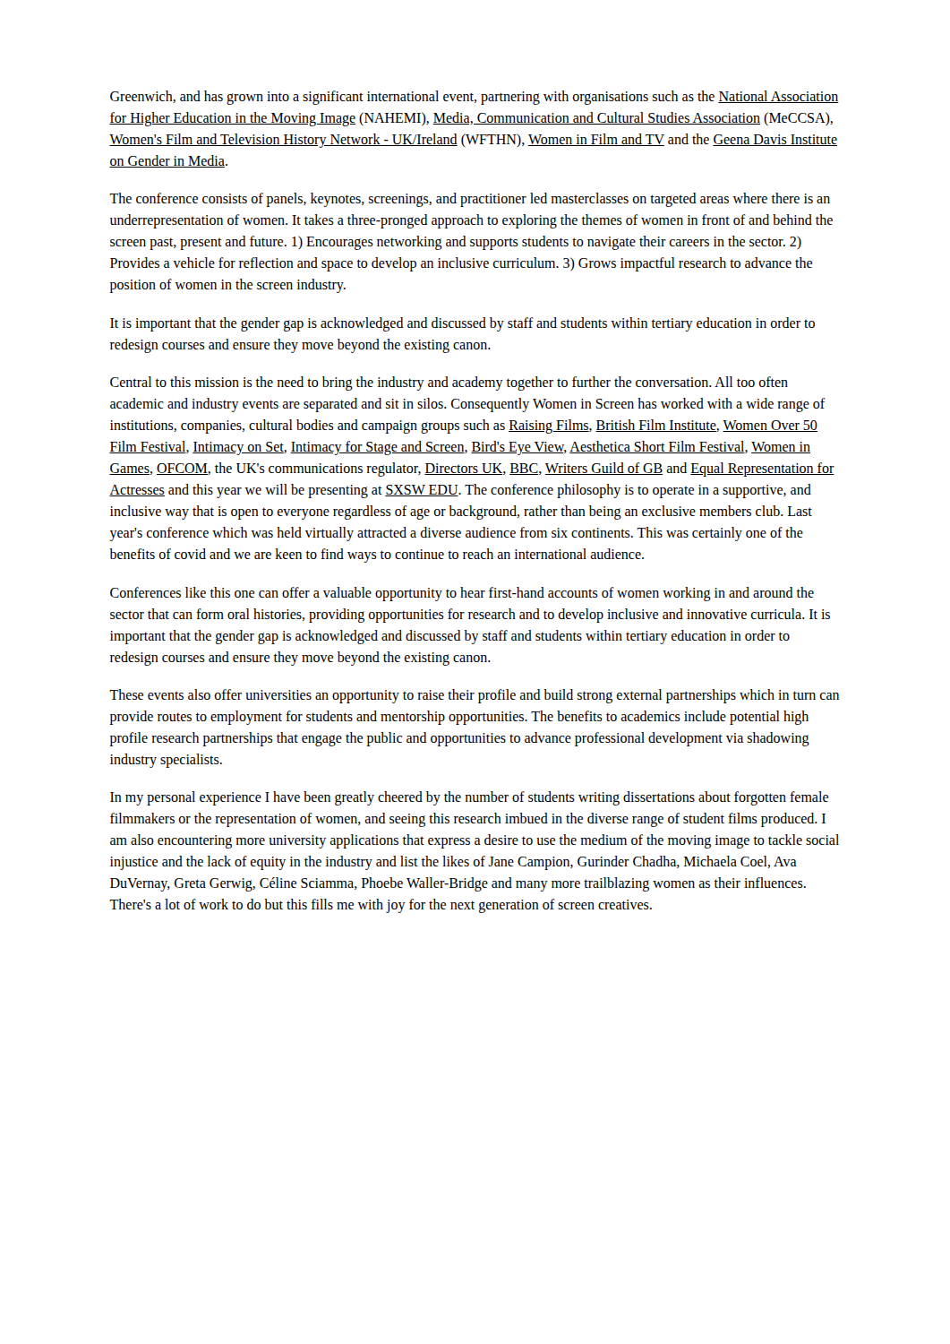Greenwich, and has grown into a significant international event, partnering with organisations such as the National Association for Higher Education in the Moving Image (NAHEMI), Media, Communication and Cultural Studies Association (MeCCSA), Women's Film and Television History Network - UK/Ireland (WFTHN), Women in Film and TV and the Geena Davis Institute on Gender in Media.
The conference consists of panels, keynotes, screenings, and practitioner led masterclasses on targeted areas where there is an underrepresentation of women. It takes a three-pronged approach to exploring the themes of women in front of and behind the screen past, present and future. 1) Encourages networking and supports students to navigate their careers in the sector. 2) Provides a vehicle for reflection and space to develop an inclusive curriculum. 3) Grows impactful research to advance the position of women in the screen industry.
It is important that the gender gap is acknowledged and discussed by staff and students within tertiary education in order to redesign courses and ensure they move beyond the existing canon.
Central to this mission is the need to bring the industry and academy together to further the conversation. All too often academic and industry events are separated and sit in silos. Consequently Women in Screen has worked with a wide range of institutions, companies, cultural bodies and campaign groups such as Raising Films, British Film Institute, Women Over 50 Film Festival, Intimacy on Set, Intimacy for Stage and Screen, Bird's Eye View, Aesthetica Short Film Festival, Women in Games, OFCOM, the UK's communications regulator, Directors UK, BBC, Writers Guild of GB and Equal Representation for Actresses and this year we will be presenting at SXSW EDU. The conference philosophy is to operate in a supportive, and inclusive way that is open to everyone regardless of age or background, rather than being an exclusive members club. Last year's conference which was held virtually attracted a diverse audience from six continents. This was certainly one of the benefits of covid and we are keen to find ways to continue to reach an international audience.
Conferences like this one can offer a valuable opportunity to hear first-hand accounts of women working in and around the sector that can form oral histories, providing opportunities for research and to develop inclusive and innovative curricula. It is important that the gender gap is acknowledged and discussed by staff and students within tertiary education in order to redesign courses and ensure they move beyond the existing canon.
These events also offer universities an opportunity to raise their profile and build strong external partnerships which in turn can provide routes to employment for students and mentorship opportunities. The benefits to academics include potential high profile research partnerships that engage the public and opportunities to advance professional development via shadowing industry specialists.
In my personal experience I have been greatly cheered by the number of students writing dissertations about forgotten female filmmakers or the representation of women, and seeing this research imbued in the diverse range of student films produced. I am also encountering more university applications that express a desire to use the medium of the moving image to tackle social injustice and the lack of equity in the industry and list the likes of Jane Campion, Gurinder Chadha, Michaela Coel, Ava DuVernay, Greta Gerwig, Céline Sciamma, Phoebe Waller-Bridge and many more trailblazing women as their influences. There's a lot of work to do but this fills me with joy for the next generation of screen creatives.